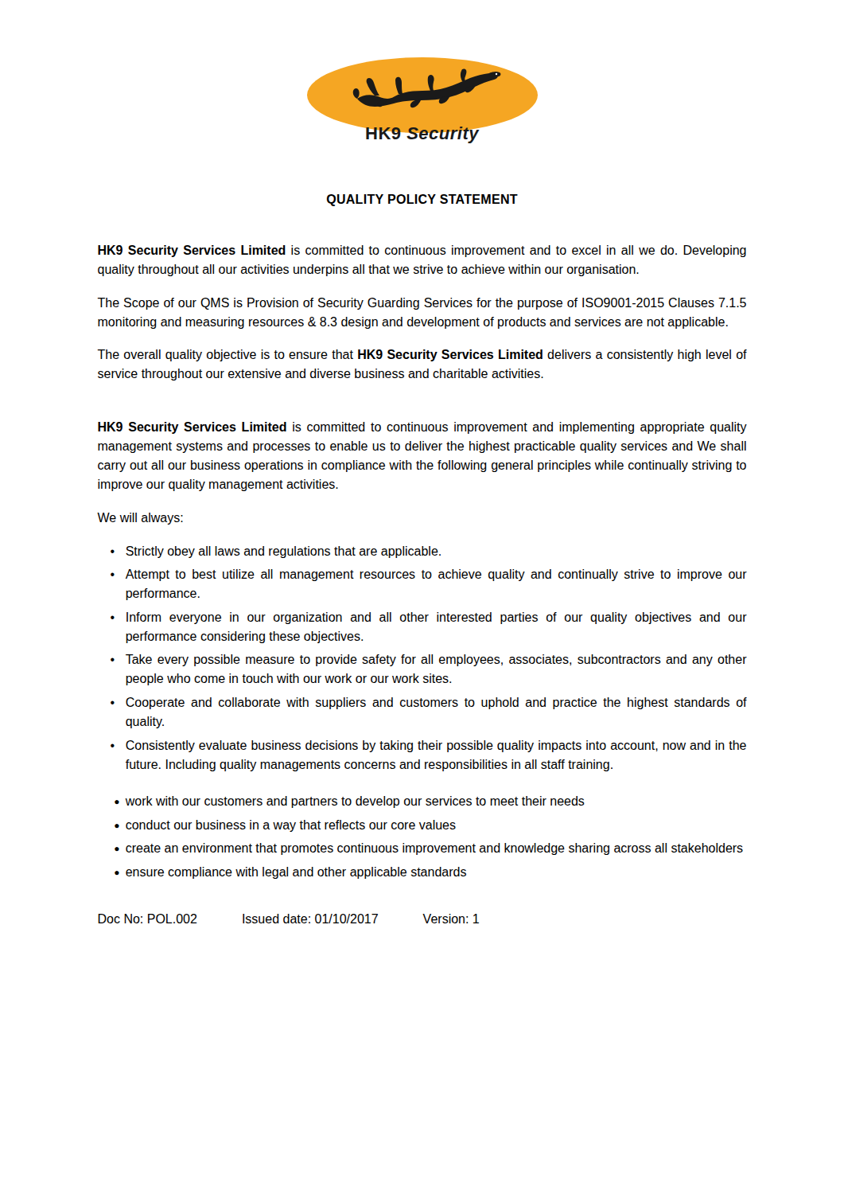HK9 Security
QUALITY POLICY STATEMENT
HK9 Security Services Limited is committed to continuous improvement and to excel in all we do. Developing quality throughout all our activities underpins all that we strive to achieve within our organisation.
The Scope of our QMS is Provision of Security Guarding Services for the purpose of ISO9001-2015 Clauses 7.1.5 monitoring and measuring resources & 8.3 design and development of products and services are not applicable.
The overall quality objective is to ensure that HK9 Security Services Limited delivers a consistently high level of service throughout our extensive and diverse business and charitable activities.
HK9 Security Services Limited is committed to continuous improvement and implementing appropriate quality management systems and processes to enable us to deliver the highest practicable quality services and We shall carry out all our business operations in compliance with the following general principles while continually striving to improve our quality management activities.
We will always:
Strictly obey all laws and regulations that are applicable.
Attempt to best utilize all management resources to achieve quality and continually strive to improve our performance.
Inform everyone in our organization and all other interested parties of our quality objectives and our performance considering these objectives.
Take every possible measure to provide safety for all employees, associates, subcontractors and any other people who come in touch with our work or our work sites.
Cooperate and collaborate with suppliers and customers to uphold and practice the highest standards of quality.
Consistently evaluate business decisions by taking their possible quality impacts into account, now and in the future. Including quality managements concerns and responsibilities in all staff training.
work with our customers and partners to develop our services to meet their needs
conduct our business in a way that reflects our core values
create an environment that promotes continuous improvement and knowledge sharing across all stakeholders
ensure compliance with legal and other applicable standards
Doc No: POL.002 Issued date: 01/10/2017 Version: 1